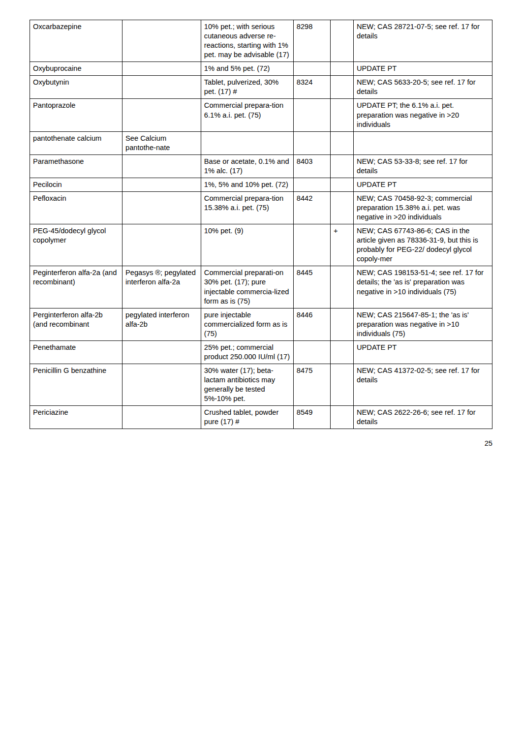| Oxcarbazepine | | 10% pet.; with serious cutaneous adverse re-reactions, starting with 1% pet. may be advisable (17) | 8298 | | NEW; CAS 28721-07-5; see ref. 17 for details |
| Oxybuprocaine | | 1% and 5% pet. (72) | | | UPDATE PT |
| Oxybutynin | | Tablet, pulverized, 30% pet. (17) # | 8324 | | NEW; CAS 5633-20-5; see ref. 17 for details |
| Pantoprazole | | Commercial prepara-tion 6.1% a.i. pet. (75) | | | UPDATE PT; the 6.1% a.i. pet. preparation was negative in >20 individuals |
| pantothenate calcium | See Calcium pantothe-nate | | | | |
| Paramethasone | | Base or acetate, 0.1% and 1% alc. (17) | 8403 | | NEW; CAS 53-33-8; see ref. 17 for details |
| Pecilocin | | 1%, 5% and 10% pet. (72) | | | UPDATE PT |
| Pefloxacin | | Commercial prepara-tion 15.38% a.i. pet. (75) | 8442 | | NEW; CAS 70458-92-3; commercial preparation 15.38% a.i. pet. was negative in >20 individuals |
| PEG-45/dodecyl glycol copolymer | | 10% pet. (9) | | + | NEW; CAS 67743-86-6; CAS in the article given as 78336-31-9, but this is probably for PEG-22/ dodecyl glycol copoly-mer |
| Peginterferon alfa-2a (and recombinant) | Pegasys ®; pegylated interferon alfa-2a | Commercial preparati-on 30% pet. (17); pure injectable commercia-lized form as is (75) | 8445 | | NEW; CAS 198153-51-4; see ref. 17 for details; the 'as is' preparation was negative in >10 individuals (75) |
| Perginterferon alfa-2b (and recombinant | pegylated interferon alfa-2b | pure injectable commercialized form as is (75) | 8446 | | NEW; CAS 215647-85-1; the 'as is' preparation was negative in >10 individuals (75) |
| Penethamate | | 25% pet.; commercial product 250.000 IU/ml (17) | | | UPDATE PT |
| Penicillin G benzathine | | 30% water (17); beta-lactam antibiotics may generally be tested 5%-10% pet. | 8475 | | NEW; CAS 41372-02-5; see ref. 17 for details |
| Periciazine | | Crushed tablet, powder pure (17) # | 8549 | | NEW; CAS 2622-26-6; see ref. 17 for details |
25